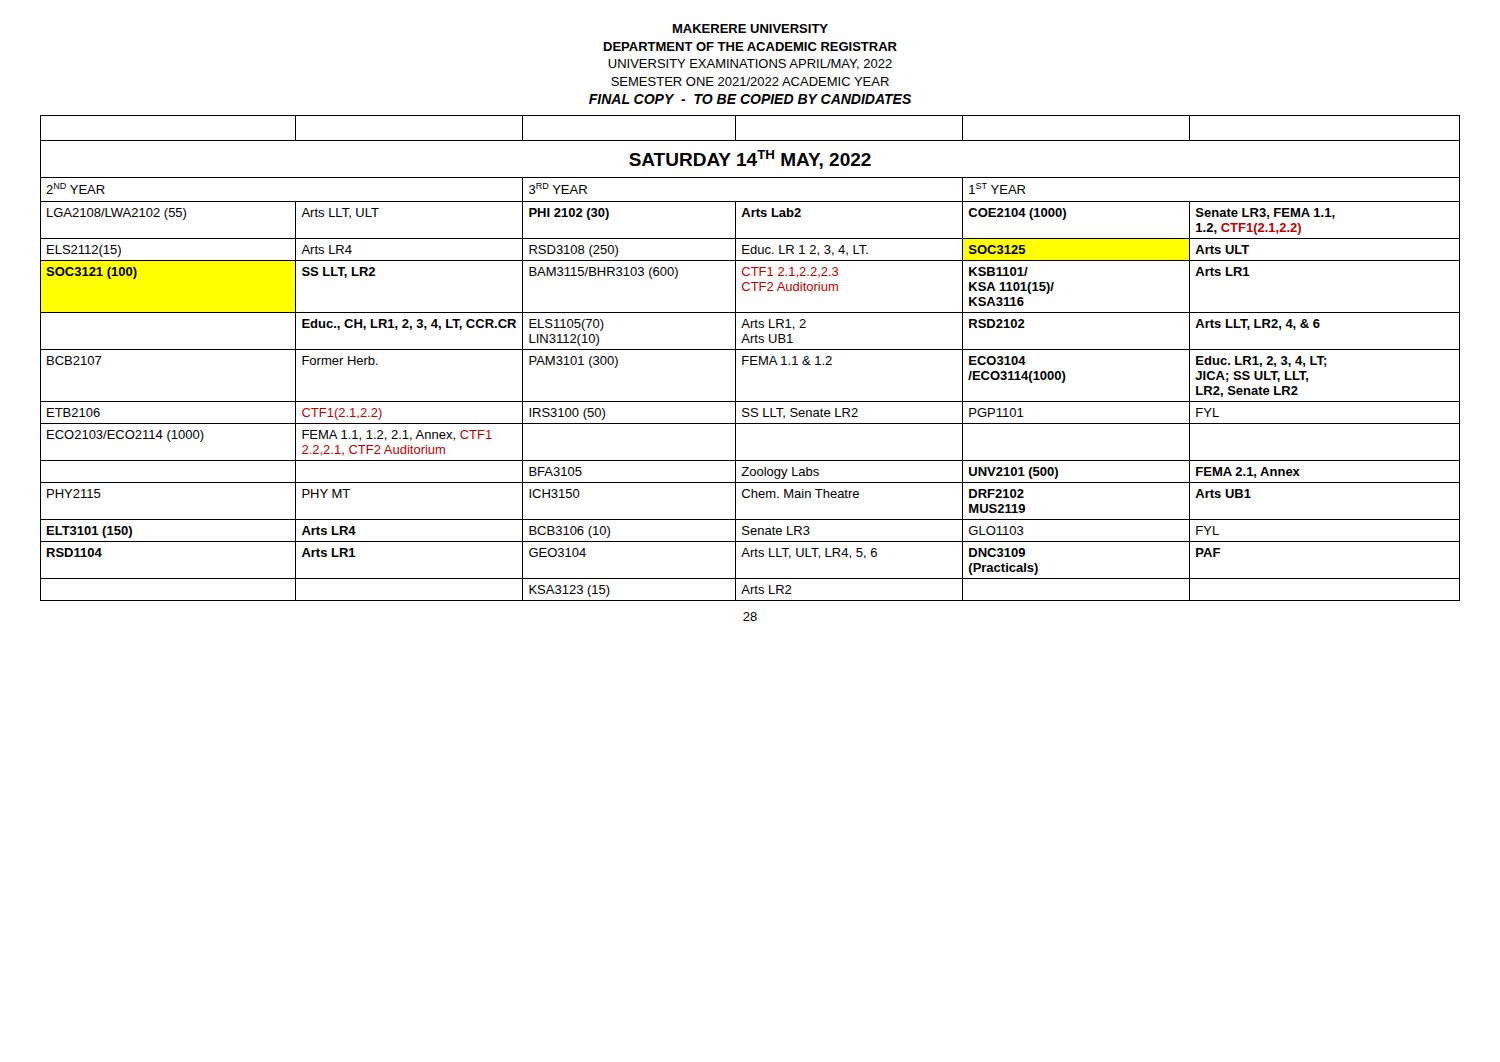MAKERERE UNIVERSITY
DEPARTMENT OF THE ACADEMIC REGISTRAR
UNIVERSITY EXAMINATIONS APRIL/MAY, 2022
SEMESTER ONE 2021/2022 ACADEMIC YEAR
FINAL COPY - TO BE COPIED BY CANDIDATES
| SATURDAY 14 TH MAY, 2022 |
| 2 ND YEAR | 3 RD YEAR | 1 ST YEAR |
| LGA2108/LWA2102 (55) | Arts LLT, ULT | PHI 2102 (30) | Arts Lab2 | COE2104 (1000) | Senate LR3, FEMA 1.1, 1.2, CTF1(2.1,2.2) |
| ELS2112(15) | Arts LR4 | RSD3108 (250) | Educ. LR 1 2, 3, 4, LT. | SOC3125 | Arts ULT |
| SOC3121 (100) | SS LLT, LR2 | BAM3115/BHR3103 (600) | CTF1 2.1,2.2,2.3 CTF2 Auditorium | KSB1101/ KSA 1101(15)/ KSA3116 | Arts LR1 |
| | Educ., CH, LR1, 2, 3, 4, LT, CCR.CR | ELS1105(70) LIN3112(10) | Arts LR1, 2 Arts UB1 | RSD2102 | Arts LLT, LR2, 4, & 6 |
| BCB2107 | Former Herb. | PAM3101 (300) | FEMA 1.1 & 1.2 | ECO3104 /ECO3114(1000) | Educ. LR1, 2, 3, 4, LT; JICA; SS ULT, LLT, LR2, Senate LR2 |
| ETB2106 | CTF1(2.1,2.2) | IRS3100 (50) | SS LLT, Senate LR2 | PGP1101 | FYL |
| ECO2103/ECO2114 (1000) | FEMA 1.1, 1.2, 2.1, Annex, CTF1 2.2,2.1, CTF2 Auditorium | | | | |
| | | BFA3105 | Zoology Labs | UNV2101 (500) | FEMA 2.1, Annex |
| PHY2115 | PHY MT | ICH3150 | Chem. Main Theatre | DRF2102 MUS2119 | Arts UB1 |
| ELT3101 (150) | Arts LR4 | BCB3106 (10) | Senate LR3 | GLO1103 | FYL |
| RSD1104 | Arts LR1 | GEO3104 | Arts LLT, ULT, LR4, 5, 6 | DNC3109 (Practicals) | PAF |
| | | KSA3123 (15) | Arts LR2 | | |
28